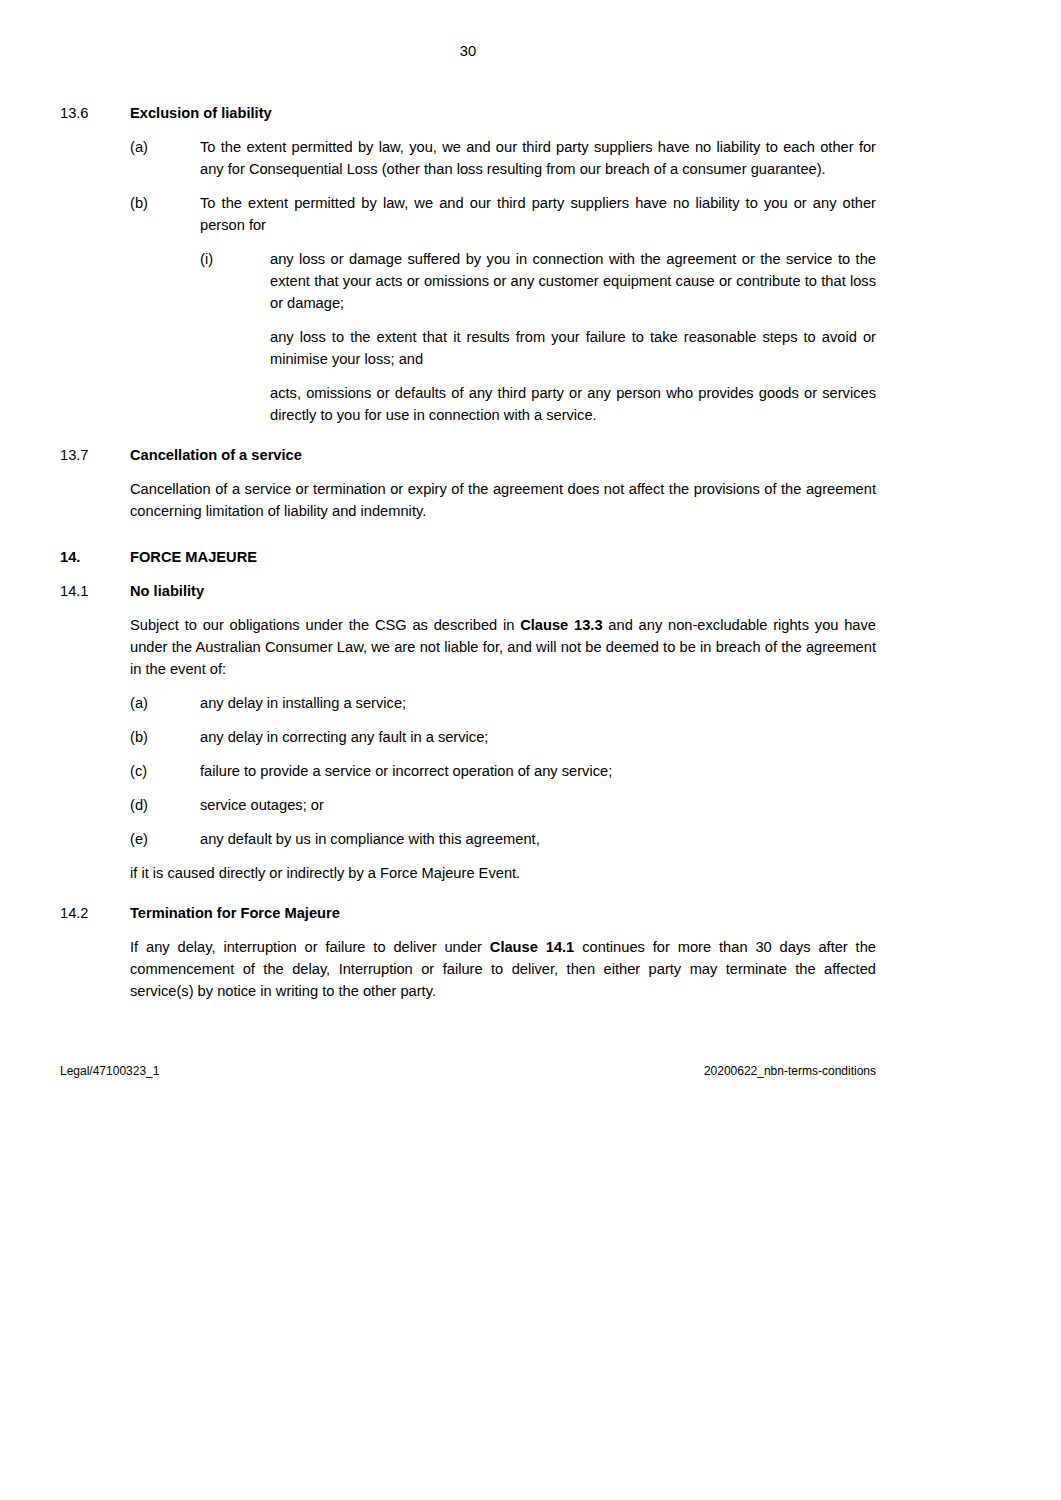30
13.6
Exclusion of liability
(a)
To the extent permitted by law, you, we and our third party suppliers have no liability to each other for any for Consequential Loss (other than loss resulting from our breach of a consumer guarantee).
(b)
To the extent permitted by law, we and our third party suppliers have no liability to you or any other person for
(i)
any loss or damage suffered by you in connection with the agreement or the service to the extent that your acts or omissions or any customer equipment cause or contribute to that loss or damage;
any loss to the extent that it results from your failure to take reasonable steps to avoid or minimise your loss; and
acts, omissions or defaults of any third party or any person who provides goods or services directly to you for use in connection with a service.
13.7
Cancellation of a service
Cancellation of a service or termination or expiry of the agreement does not affect the provisions of the agreement concerning limitation of liability and indemnity.
14.
FORCE MAJEURE
14.1
No liability
Subject to our obligations under the CSG as described in Clause 13.3 and any non-excludable rights you have under the Australian Consumer Law, we are not liable for, and will not be deemed to be in breach of the agreement in the event of:
(a)
any delay in installing a service;
(b)
any delay in correcting any fault in a service;
(c)
failure to provide a service or incorrect operation of any service;
(d)
service outages; or
(e)
any default by us in compliance with this agreement,
if it is caused directly or indirectly by a Force Majeure Event.
14.2
Termination for Force Majeure
If any delay, interruption or failure to deliver under Clause 14.1 continues for more than 30 days after the commencement of the delay, Interruption or failure to deliver, then either party may terminate the affected service(s) by notice in writing to the other party.
Legal/47100323_1
20200622_nbn-terms-conditions